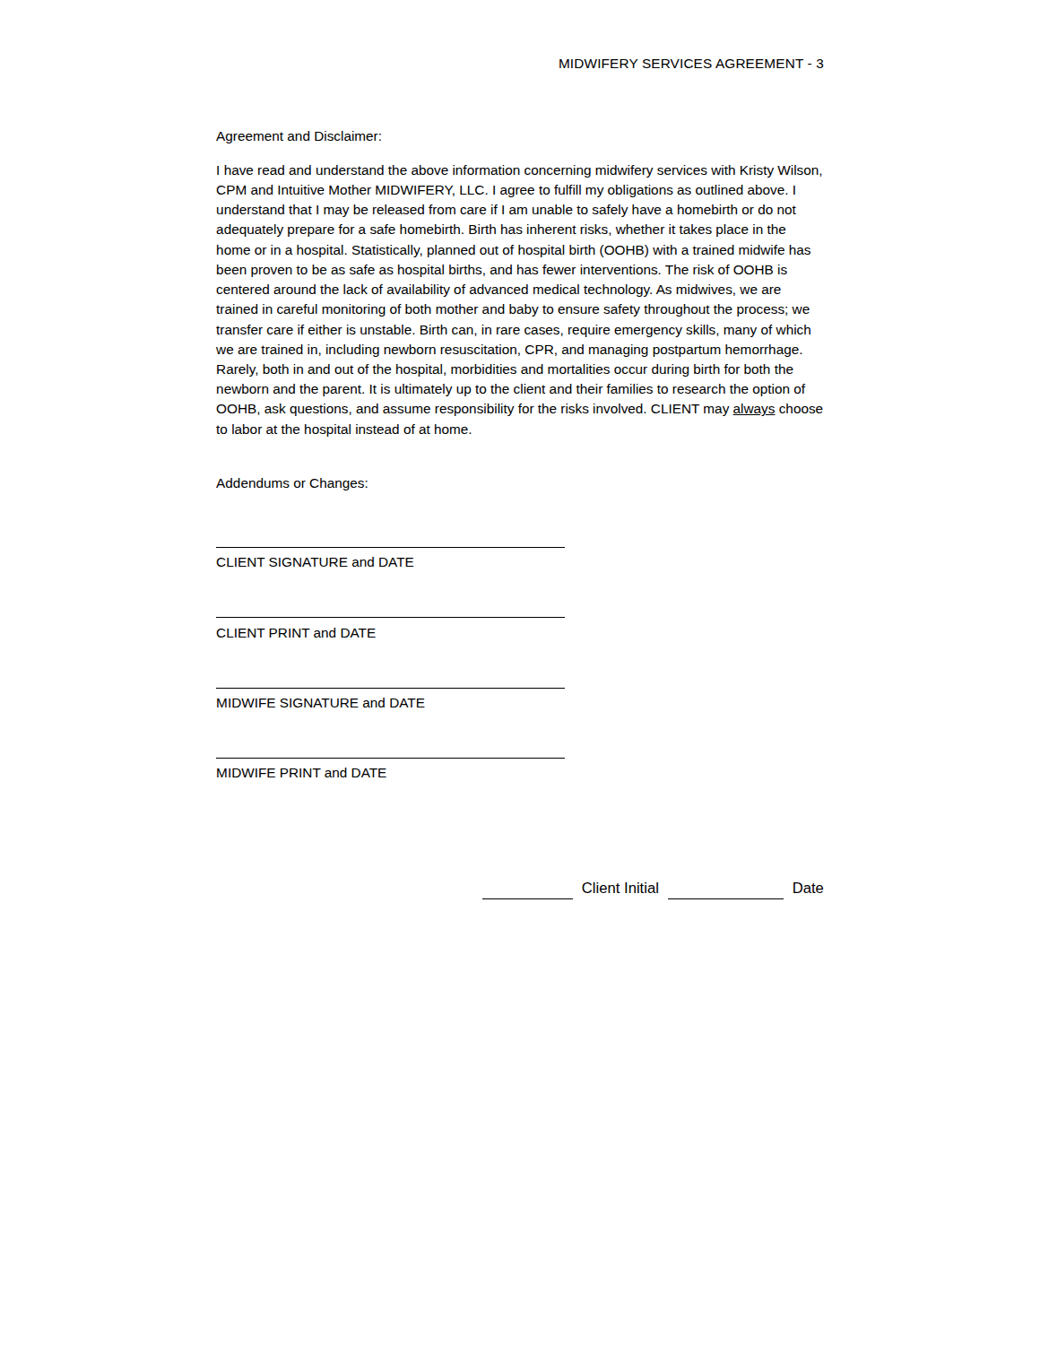MIDWIFERY SERVICES AGREEMENT - 3
Agreement and Disclaimer:
I have read and understand the above information concerning midwifery services with Kristy Wilson, CPM and Intuitive Mother MIDWIFERY, LLC. I agree to fulfill my obligations as outlined above. I understand that I may be released from care if I am unable to safely have a homebirth or do not adequately prepare for a safe homebirth. Birth has inherent risks, whether it takes place in the home or in a hospital. Statistically, planned out of hospital birth (OOHB) with a trained midwife has been proven to be as safe as hospital births, and has fewer interventions. The risk of OOHB is centered around the lack of availability of advanced medical technology. As midwives, we are trained in careful monitoring of both mother and baby to ensure safety throughout the process; we transfer care if either is unstable. Birth can, in rare cases, require emergency skills, many of which we are trained in, including newborn resuscitation, CPR, and managing postpartum hemorrhage. Rarely, both in and out of the hospital, morbidities and mortalities occur during birth for both the newborn and the parent. It is ultimately up to the client and their families to research the option of OOHB, ask questions, and assume responsibility for the risks involved. CLIENT may always choose to labor at the hospital instead of at home.
Addendums or Changes:
CLIENT SIGNATURE and DATE
CLIENT PRINT and DATE
MIDWIFE SIGNATURE and DATE
MIDWIFE PRINT and DATE
Client Initial Date